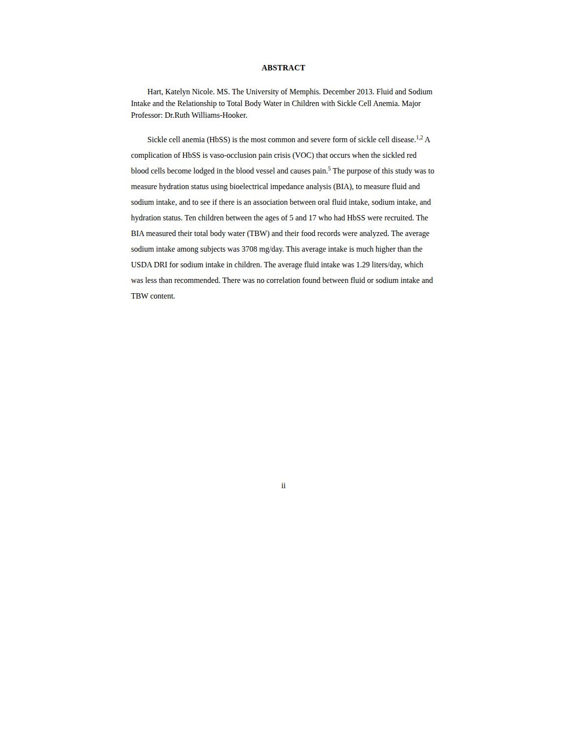ABSTRACT
Hart, Katelyn Nicole. MS. The University of Memphis. December 2013. Fluid and Sodium Intake and the Relationship to Total Body Water in Children with Sickle Cell Anemia. Major Professor: Dr.Ruth Williams-Hooker.
Sickle cell anemia (HbSS) is the most common and severe form of sickle cell disease.1,2 A complication of HbSS is vaso-occlusion pain crisis (VOC) that occurs when the sickled red blood cells become lodged in the blood vessel and causes pain.5 The purpose of this study was to measure hydration status using bioelectrical impedance analysis (BIA), to measure fluid and sodium intake, and to see if there is an association between oral fluid intake, sodium intake, and hydration status. Ten children between the ages of 5 and 17 who had HbSS were recruited. The BIA measured their total body water (TBW) and their food records were analyzed. The average sodium intake among subjects was 3708 mg/day. This average intake is much higher than the USDA DRI for sodium intake in children. The average fluid intake was 1.29 liters/day, which was less than recommended. There was no correlation found between fluid or sodium intake and TBW content.
ii